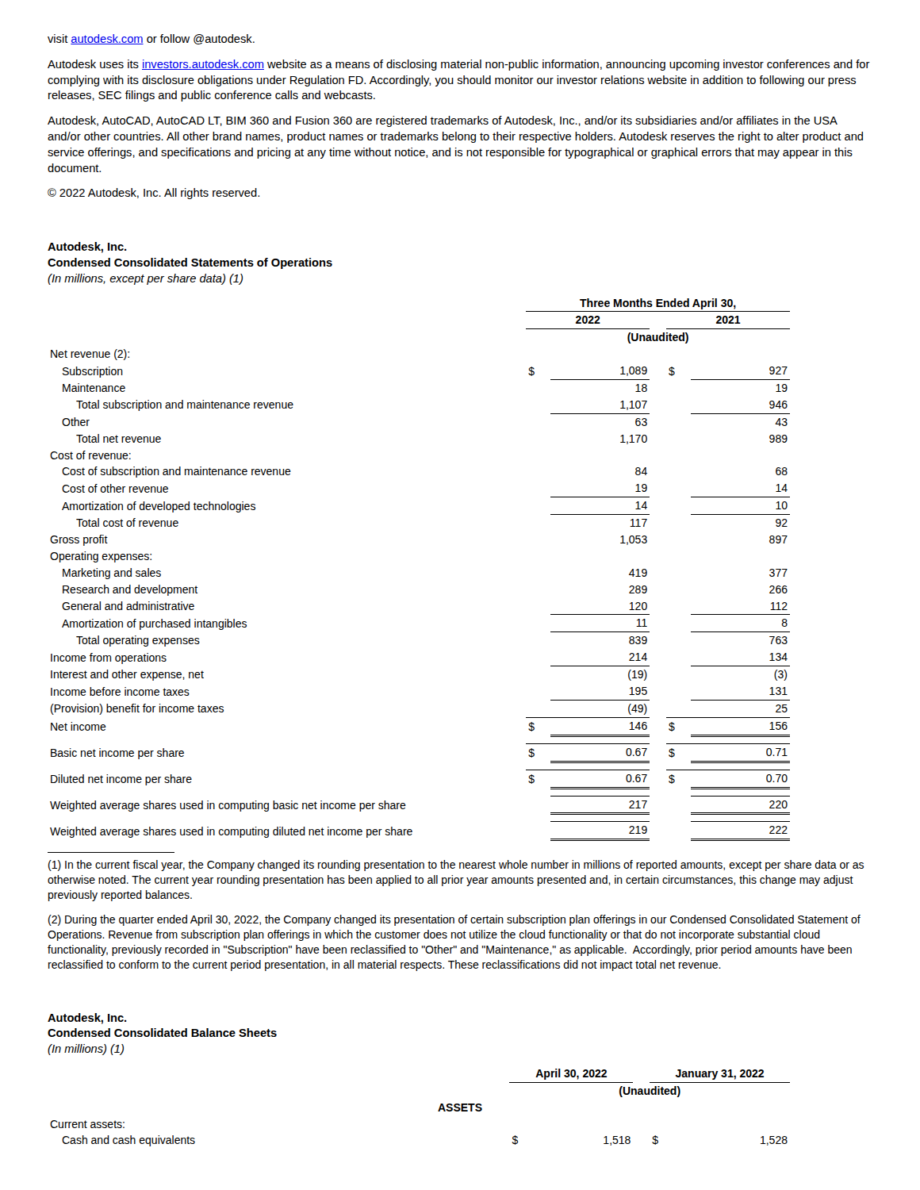visit autodesk.com or follow @autodesk.
Autodesk uses its investors.autodesk.com website as a means of disclosing material non-public information, announcing upcoming investor conferences and for complying with its disclosure obligations under Regulation FD. Accordingly, you should monitor our investor relations website in addition to following our press releases, SEC filings and public conference calls and webcasts.
Autodesk, AutoCAD, AutoCAD LT, BIM 360 and Fusion 360 are registered trademarks of Autodesk, Inc., and/or its subsidiaries and/or affiliates in the USA and/or other countries. All other brand names, product names or trademarks belong to their respective holders. Autodesk reserves the right to alter product and service offerings, and specifications and pricing at any time without notice, and is not responsible for typographical or graphical errors that may appear in this document.
© 2022 Autodesk, Inc. All rights reserved.
Autodesk, Inc.
Condensed Consolidated Statements of Operations
(In millions, except per share data) (1)
| | Three Months Ended April 30, | |
| | 2022 | | 2021 | |
| | (Unaudited) | |
| Net revenue (2): | | | | | | |
| Subscription | $ | 1,089 | | $ | 927 | |
| Maintenance | | 18 | | | 19 | |
| Total subscription and maintenance revenue | | 1,107 | | | 946 | |
| Other | | 63 | | | 43 | |
| Total net revenue | | 1,170 | | | 989 | |
| Cost of revenue: | | | | | | |
| Cost of subscription and maintenance revenue | | 84 | | | 68 | |
| Cost of other revenue | | 19 | | | 14 | |
| Amortization of developed technologies | | 14 | | | 10 | |
| Total cost of revenue | | 117 | | | 92 | |
| Gross profit | | 1,053 | | | 897 | |
| Operating expenses: | | | | | | |
| Marketing and sales | | 419 | | | 377 | |
| Research and development | | 289 | | | 266 | |
| General and administrative | | 120 | | | 112 | |
| Amortization of purchased intangibles | | 11 | | | 8 | |
| Total operating expenses | | 839 | | | 763 | |
| Income from operations | | 214 | | | 134 | |
| Interest and other expense, net | | (19) | | | (3) | |
| Income before income taxes | | 195 | | | 131 | |
| (Provision) benefit for income taxes | | (49) | | | 25 | |
| Net income | $ | 146 | | $ | 156 | |
| Basic net income per share | $ | 0.67 | | $ | 0.71 | |
| Diluted net income per share | $ | 0.67 | | $ | 0.70 | |
| Weighted average shares used in computing basic net income per share | | 217 | | | 220 | |
| Weighted average shares used in computing diluted net income per share | | 219 | | | 222 | |
(1) In the current fiscal year, the Company changed its rounding presentation to the nearest whole number in millions of reported amounts, except per share data or as otherwise noted. The current year rounding presentation has been applied to all prior year amounts presented and, in certain circumstances, this change may adjust previously reported balances.
(2) During the quarter ended April 30, 2022, the Company changed its presentation of certain subscription plan offerings in our Condensed Consolidated Statement of Operations. Revenue from subscription plan offerings in which the customer does not utilize the cloud functionality or that do not incorporate substantial cloud functionality, previously recorded in "Subscription" have been reclassified to "Other" and "Maintenance," as applicable. Accordingly, prior period amounts have been reclassified to conform to the current period presentation, in all material respects. These reclassifications did not impact total net revenue.
Autodesk, Inc.
Condensed Consolidated Balance Sheets
(In millions) (1)
| | | April 30, 2022 | | January 31, 2022 | |
| | | (Unaudited) | |
| | ASSETS | | | | | | |
| Current assets: | | | | | | |
| Cash and cash equivalents | $ | 1,518 | | $ | 1,528 | |